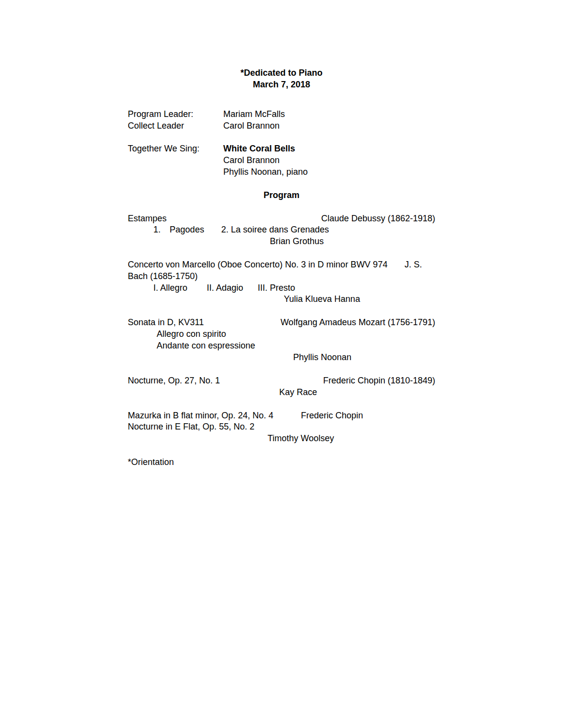*Dedicated to Piano
March 7, 2018
| Program Leader: | Mariam McFalls |
| Collect Leader | Carol Brannon |
| Together We Sing: | White Coral Bells |
| | Carol Brannon |
| | Phyllis Noonan, piano |
Program
Estampes Claude Debussy (1862-1918)
1. Pagodes 2. La soiree dans Grenades
Brian Grothus
Concerto von Marcello (Oboe Concerto) No. 3 in D minor BWV 974 J. S. Bach (1685-1750)
I. Allegro II. Adagio III. Presto
Yulia Klueva Hanna
Sonata in D, KV311 Wolfgang Amadeus Mozart (1756-1791)
Allegro con spirito
Andante con espressione
Phyllis Noonan
Nocturne, Op. 27, No. 1 Frederic Chopin (1810-1849)
Kay Race
Mazurka in B flat minor, Op. 24, No. 4 Frederic Chopin
Nocturne in E Flat, Op. 55, No. 2
Timothy Woolsey
*Orientation